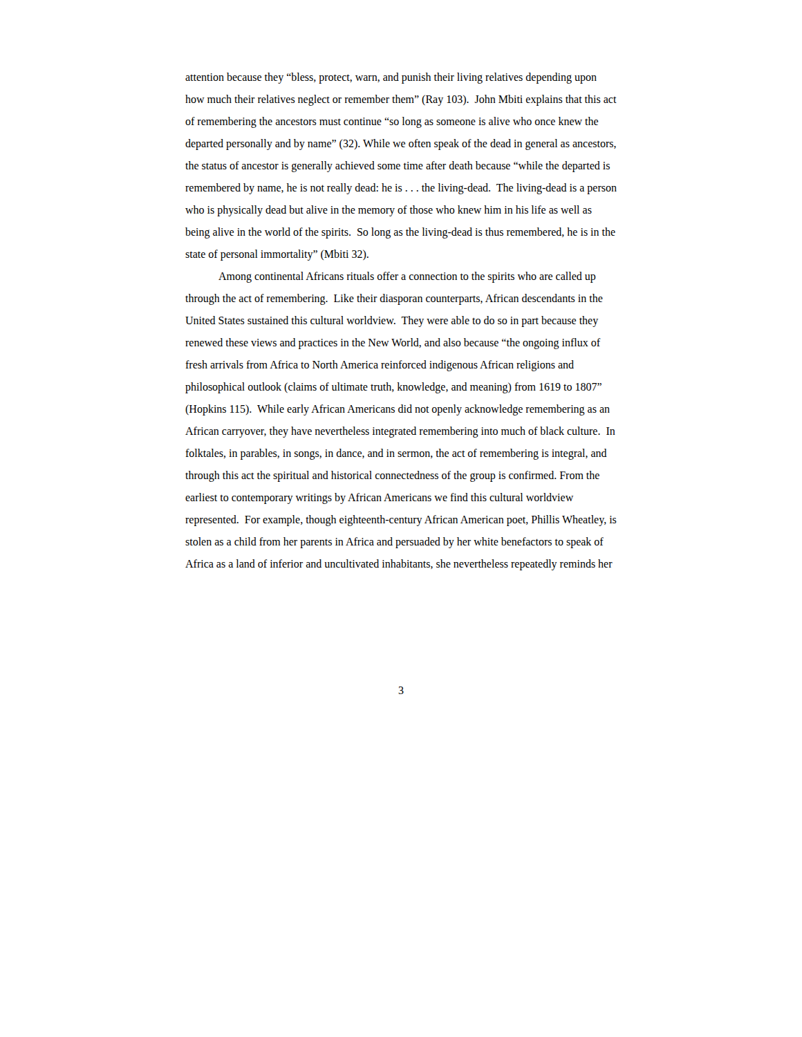attention because they “bless, protect, warn, and punish their living relatives depending upon how much their relatives neglect or remember them” (Ray 103). John Mbiti explains that this act of remembering the ancestors must continue “so long as someone is alive who once knew the departed personally and by name” (32). While we often speak of the dead in general as ancestors, the status of ancestor is generally achieved some time after death because “while the departed is remembered by name, he is not really dead: he is . . . the living-dead. The living-dead is a person who is physically dead but alive in the memory of those who knew him in his life as well as being alive in the world of the spirits. So long as the living-dead is thus remembered, he is in the state of personal immortality” (Mbiti 32).
Among continental Africans rituals offer a connection to the spirits who are called up through the act of remembering. Like their diasporan counterparts, African descendants in the United States sustained this cultural worldview. They were able to do so in part because they renewed these views and practices in the New World, and also because “the ongoing influx of fresh arrivals from Africa to North America reinforced indigenous African religions and philosophical outlook (claims of ultimate truth, knowledge, and meaning) from 1619 to 1807” (Hopkins 115). While early African Americans did not openly acknowledge remembering as an African carryover, they have nevertheless integrated remembering into much of black culture. In folktales, in parables, in songs, in dance, and in sermon, the act of remembering is integral, and through this act the spiritual and historical connectedness of the group is confirmed. From the earliest to contemporary writings by African Americans we find this cultural worldview represented. For example, though eighteenth-century African American poet, Phillis Wheatley, is stolen as a child from her parents in Africa and persuaded by her white benefactors to speak of Africa as a land of inferior and uncultivated inhabitants, she nevertheless repeatedly reminds her
3